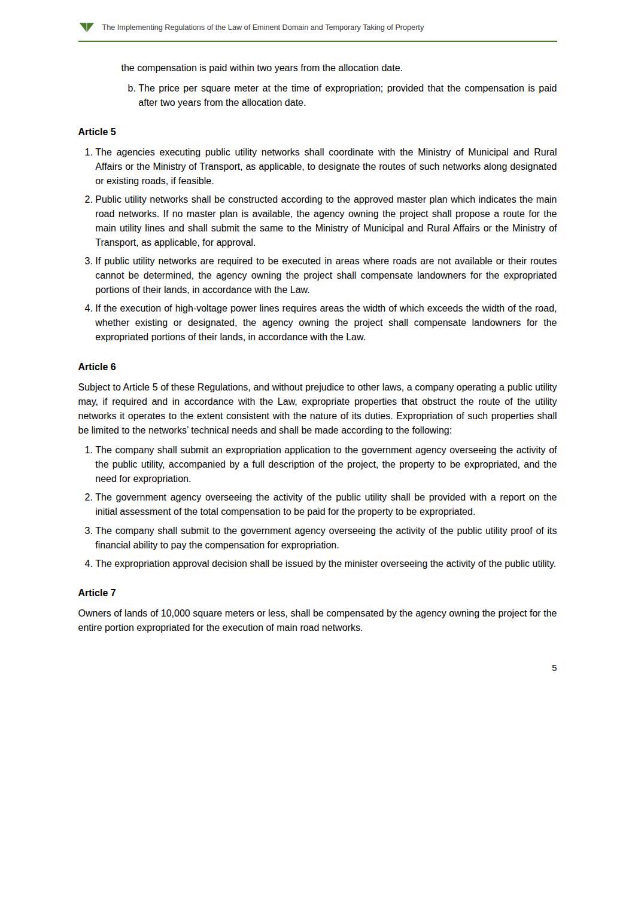The Implementing Regulations of the Law of Eminent Domain and Temporary Taking of Property
the compensation is paid within two years from the allocation date.
The price per square meter at the time of expropriation; provided that the compensation is paid after two years from the allocation date.
Article 5
The agencies executing public utility networks shall coordinate with the Ministry of Municipal and Rural Affairs or the Ministry of Transport, as applicable, to designate the routes of such networks along designated or existing roads, if feasible.
Public utility networks shall be constructed according to the approved master plan which indicates the main road networks. If no master plan is available, the agency owning the project shall propose a route for the main utility lines and shall submit the same to the Ministry of Municipal and Rural Affairs or the Ministry of Transport, as applicable, for approval.
If public utility networks are required to be executed in areas where roads are not available or their routes cannot be determined, the agency owning the project shall compensate landowners for the expropriated portions of their lands, in accordance with the Law.
If the execution of high-voltage power lines requires areas the width of which exceeds the width of the road, whether existing or designated, the agency owning the project shall compensate landowners for the expropriated portions of their lands, in accordance with the Law.
Article 6
Subject to Article 5 of these Regulations, and without prejudice to other laws, a company operating a public utility may, if required and in accordance with the Law, expropriate properties that obstruct the route of the utility networks it operates to the extent consistent with the nature of its duties. Expropriation of such properties shall be limited to the networks’ technical needs and shall be made according to the following:
The company shall submit an expropriation application to the government agency overseeing the activity of the public utility, accompanied by a full description of the project, the property to be expropriated, and the need for expropriation.
The government agency overseeing the activity of the public utility shall be provided with a report on the initial assessment of the total compensation to be paid for the property to be expropriated.
The company shall submit to the government agency overseeing the activity of the public utility proof of its financial ability to pay the compensation for expropriation.
The expropriation approval decision shall be issued by the minister overseeing the activity of the public utility.
Article 7
Owners of lands of 10,000 square meters or less, shall be compensated by the agency owning the project for the entire portion expropriated for the execution of main road networks.
5